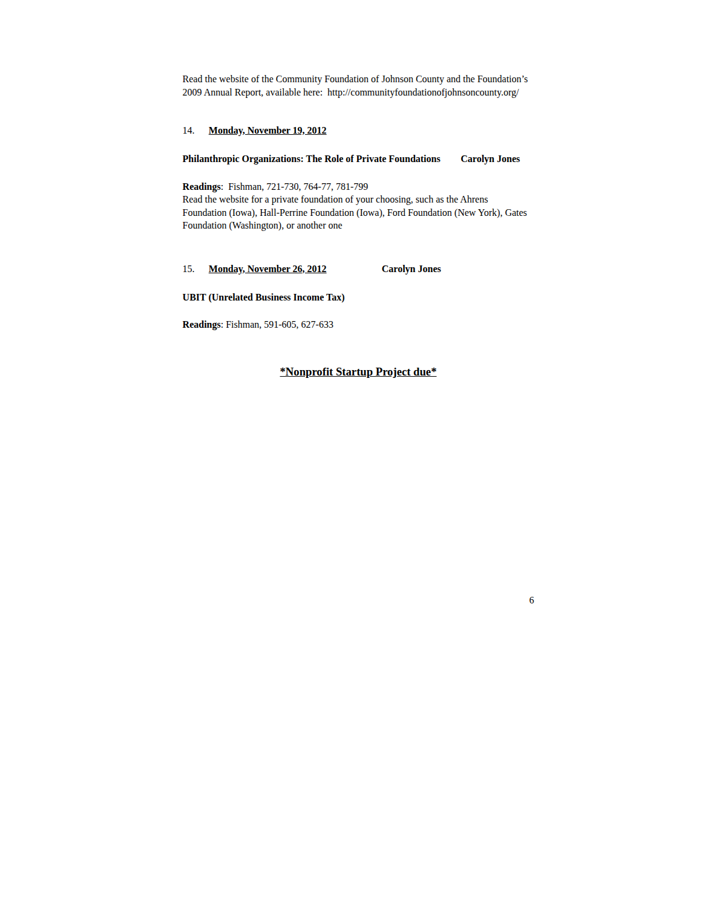Read the website of the Community Foundation of Johnson County and the Foundation’s 2009 Annual Report, available here: http://communityfoundationofjohnsoncounty.org/
14. Monday, November 19, 2012
Philanthropic Organizations: The Role of Private Foundations Carolyn Jones
Readings: Fishman, 721-730, 764-77, 781-799
Read the website for a private foundation of your choosing, such as the Ahrens Foundation (Iowa), Hall-Perrine Foundation (Iowa), Ford Foundation (New York), Gates Foundation (Washington), or another one
15. Monday, November 26, 2012 Carolyn Jones
UBIT (Unrelated Business Income Tax)
Readings: Fishman, 591-605, 627-633
*Nonprofit Startup Project due*
6